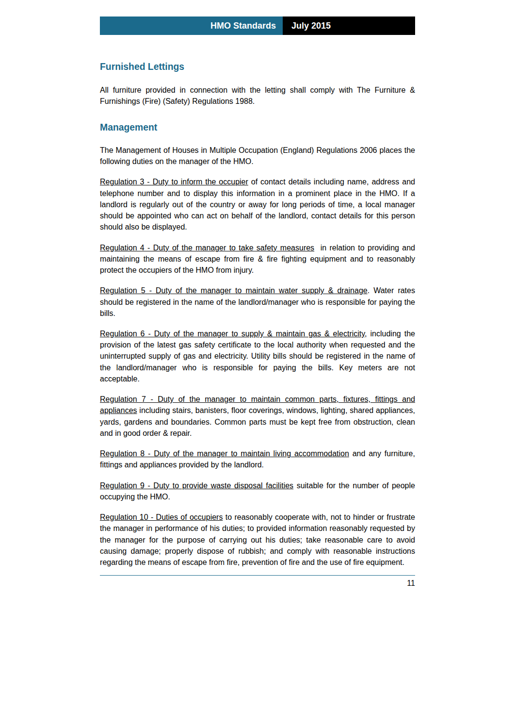HMO Standards
July 2015
Furnished Lettings
All furniture provided in connection with the letting shall comply with The Furniture & Furnishings (Fire) (Safety) Regulations 1988.
Management
The Management of Houses in Multiple Occupation (England) Regulations 2006 places the following duties on the manager of the HMO.
Regulation 3 - Duty to inform the occupier of contact details including name, address and telephone number and to display this information in a prominent place in the HMO. If a landlord is regularly out of the country or away for long periods of time, a local manager should be appointed who can act on behalf of the landlord, contact details for this person should also be displayed.
Regulation 4 - Duty of the manager to take safety measures in relation to providing and maintaining the means of escape from fire & fire fighting equipment and to reasonably protect the occupiers of the HMO from injury.
Regulation 5 - Duty of the manager to maintain water supply & drainage. Water rates should be registered in the name of the landlord/manager who is responsible for paying the bills.
Regulation 6 - Duty of the manager to supply & maintain gas & electricity, including the provision of the latest gas safety certificate to the local authority when requested and the uninterrupted supply of gas and electricity. Utility bills should be registered in the name of the landlord/manager who is responsible for paying the bills. Key meters are not acceptable.
Regulation 7 - Duty of the manager to maintain common parts, fixtures, fittings and appliances including stairs, banisters, floor coverings, windows, lighting, shared appliances, yards, gardens and boundaries. Common parts must be kept free from obstruction, clean and in good order & repair.
Regulation 8 - Duty of the manager to maintain living accommodation and any furniture, fittings and appliances provided by the landlord.
Regulation 9 - Duty to provide waste disposal facilities suitable for the number of people occupying the HMO.
Regulation 10 - Duties of occupiers to reasonably cooperate with, not to hinder or frustrate the manager in performance of his duties; to provided information reasonably requested by the manager for the purpose of carrying out his duties; take reasonable care to avoid causing damage; properly dispose of rubbish; and comply with reasonable instructions regarding the means of escape from fire, prevention of fire and the use of fire equipment.
11